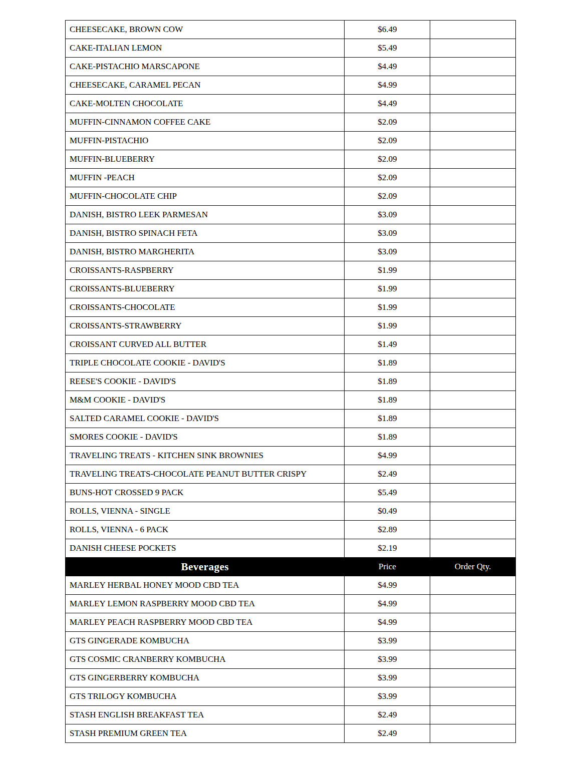| CHEESECAKE, BROWN COW | $6.49 | |
| CAKE-ITALIAN LEMON | $5.49 | |
| CAKE-PISTACHIO MARSCAPONE | $4.49 | |
| CHEESECAKE, CARAMEL PECAN | $4.99 | |
| CAKE-MOLTEN CHOCOLATE | $4.49 | |
| MUFFIN-CINNAMON COFFEE CAKE | $2.09 | |
| MUFFIN-PISTACHIO | $2.09 | |
| MUFFIN-BLUEBERRY | $2.09 | |
| MUFFIN -PEACH | $2.09 | |
| MUFFIN-CHOCOLATE CHIP | $2.09 | |
| DANISH, BISTRO LEEK PARMESAN | $3.09 | |
| DANISH, BISTRO SPINACH FETA | $3.09 | |
| DANISH, BISTRO MARGHERITA | $3.09 | |
| CROISSANTS-RASPBERRY | $1.99 | |
| CROISSANTS-BLUEBERRY | $1.99 | |
| CROISSANTS-CHOCOLATE | $1.99 | |
| CROISSANTS-STRAWBERRY | $1.99 | |
| CROISSANT CURVED ALL BUTTER | $1.49 | |
| TRIPLE CHOCOLATE COOKIE - DAVID'S | $1.89 | |
| REESE'S COOKIE - DAVID'S | $1.89 | |
| M&M COOKIE - DAVID'S | $1.89 | |
| SALTED CARAMEL COOKIE - DAVID'S | $1.89 | |
| SMORES COOKIE - DAVID'S | $1.89 | |
| TRAVELING TREATS - KITCHEN SINK BROWNIES | $4.99 | |
| TRAVELING TREATS-CHOCOLATE PEANUT BUTTER CRISPY | $2.49 | |
| BUNS-HOT CROSSED 9 PACK | $5.49 | |
| ROLLS, VIENNA - SINGLE | $0.49 | |
| ROLLS, VIENNA - 6 PACK | $2.89 | |
| DANISH CHEESE POCKETS | $2.19 | |
| Beverages | Price | Order Qty. |
| MARLEY HERBAL HONEY MOOD CBD TEA | $4.99 | |
| MARLEY LEMON RASPBERRY MOOD CBD TEA | $4.99 | |
| MARLEY PEACH RASPBERRY MOOD CBD TEA | $4.99 | |
| GTS GINGERADE KOMBUCHA | $3.99 | |
| GTS COSMIC CRANBERRY KOMBUCHA | $3.99 | |
| GTS GINGERBERRY KOMBUCHA | $3.99 | |
| GTS TRILOGY KOMBUCHA | $3.99 | |
| STASH ENGLISH BREAKFAST TEA | $2.49 | |
| STASH PREMIUM GREEN TEA | $2.49 | |